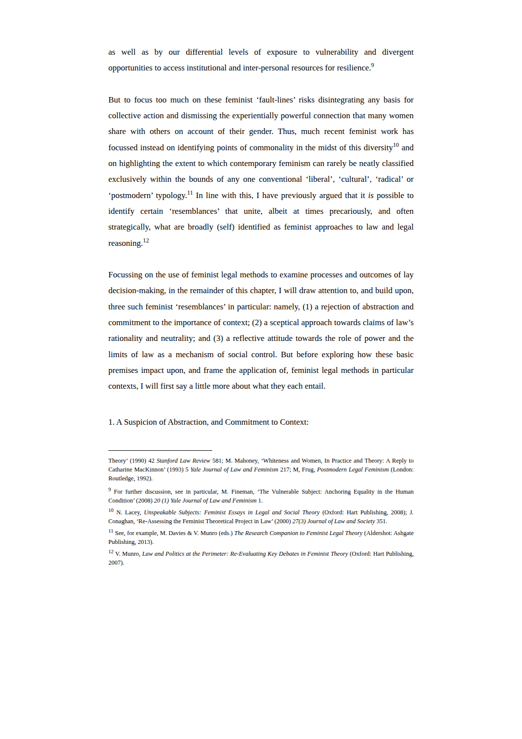as well as by our differential levels of exposure to vulnerability and divergent opportunities to access institutional and inter-personal resources for resilience.9
But to focus too much on these feminist ‘fault-lines’ risks disintegrating any basis for collective action and dismissing the experientially powerful connection that many women share with others on account of their gender. Thus, much recent feminist work has focussed instead on identifying points of commonality in the midst of this diversity10 and on highlighting the extent to which contemporary feminism can rarely be neatly classified exclusively within the bounds of any one conventional ‘liberal’, ‘cultural’, ‘radical’ or ‘postmodern’ typology.11 In line with this, I have previously argued that it is possible to identify certain ‘resemblances’ that unite, albeit at times precariously, and often strategically, what are broadly (self) identified as feminist approaches to law and legal reasoning.12
Focussing on the use of feminist legal methods to examine processes and outcomes of lay decision-making, in the remainder of this chapter, I will draw attention to, and build upon, three such feminist ‘resemblances’ in particular: namely, (1) a rejection of abstraction and commitment to the importance of context; (2) a sceptical approach towards claims of law’s rationality and neutrality; and (3) a reflective attitude towards the role of power and the limits of law as a mechanism of social control. But before exploring how these basic premises impact upon, and frame the application of, feminist legal methods in particular contexts, I will first say a little more about what they each entail.
1. A Suspicion of Abstraction, and Commitment to Context:
Theory’ (1990) 42 Stanford Law Review 581; M. Mahoney, ‘Whiteness and Women, In Practice and Theory: A Reply to Catharine MacKinnon’ (1993) 5 Yale Journal of Law and Feminism 217; M, Frug, Postmodern Legal Feminism (London: Routledge, 1992).
9 For further discussion, see in particular, M. Fineman, ‘The Vulnerable Subject: Anchoring Equality in the Human Condition’ (2008) 20 (1) Yale Journal of Law and Feminism 1.
10 N. Lacey, Unspeakable Subjects: Feminist Essays in Legal and Social Theory (Oxford: Hart Publishing, 2008); J. Conaghan, ‘Re-Assessing the Feminist Theoretical Project in Law’ (2000) 27(3) Journal of Law and Society 351.
11 See, for example, M. Davies & V. Munro (eds.) The Research Companion to Feminist Legal Theory (Aldershot: Ashgate Publishing, 2013).
12 V. Munro, Law and Politics at the Perimeter: Re-Evaluating Key Debates in Feminist Theory (Oxford: Hart Publishing, 2007).